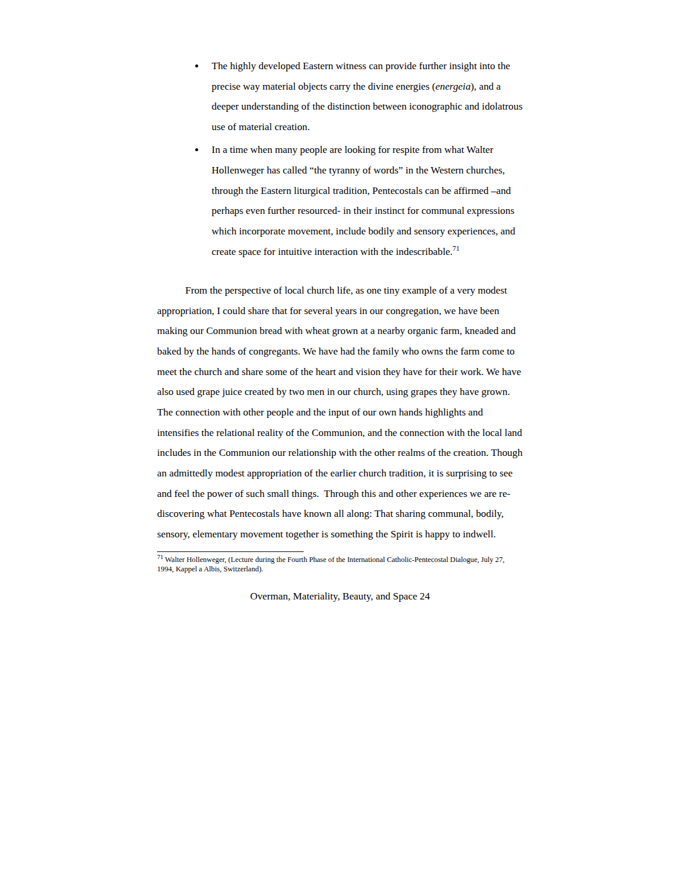The highly developed Eastern witness can provide further insight into the precise way material objects carry the divine energies (energeia), and a deeper understanding of the distinction between iconographic and idolatrous use of material creation.
In a time when many people are looking for respite from what Walter Hollenweger has called “the tyranny of words” in the Western churches, through the Eastern liturgical tradition, Pentecostals can be affirmed –and perhaps even further resourced- in their instinct for communal expressions which incorporate movement, include bodily and sensory experiences, and create space for intuitive interaction with the indescribable.71
From the perspective of local church life, as one tiny example of a very modest appropriation, I could share that for several years in our congregation, we have been making our Communion bread with wheat grown at a nearby organic farm, kneaded and baked by the hands of congregants. We have had the family who owns the farm come to meet the church and share some of the heart and vision they have for their work. We have also used grape juice created by two men in our church, using grapes they have grown. The connection with other people and the input of our own hands highlights and intensifies the relational reality of the Communion, and the connection with the local land includes in the Communion our relationship with the other realms of the creation. Though an admittedly modest appropriation of the earlier church tradition, it is surprising to see and feel the power of such small things. Through this and other experiences we are re-discovering what Pentecostals have known all along: That sharing communal, bodily, sensory, elementary movement together is something the Spirit is happy to indwell.
71 Walter Hollenweger, (Lecture during the Fourth Phase of the International Catholic-Pentecostal Dialogue, July 27, 1994, Kappel a Albis, Switzerland).
Overman, Materiality, Beauty, and Space 24